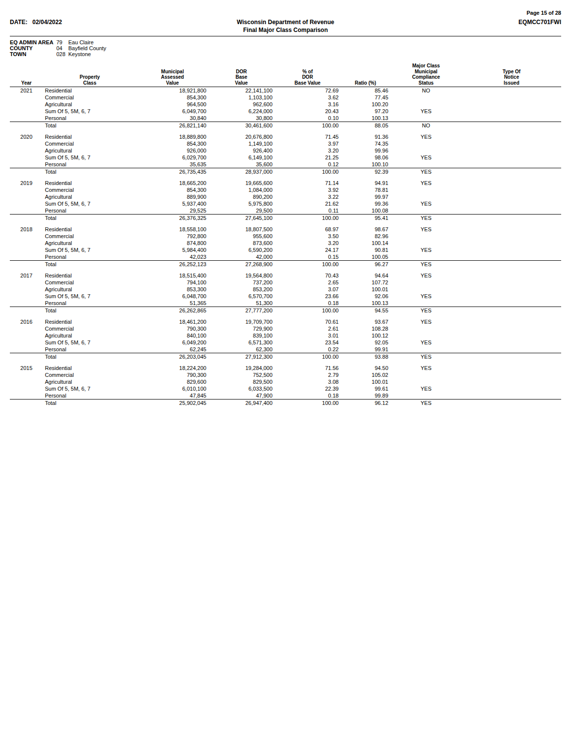Page 15 of 28
| DATE: 02/04/2022 | Wisconsin Department of Revenue Final Major Class Comparison | EQMCC701FWI |
| EQ ADMIN AREA | 79 | Eau Claire |
| COUNTY | 04 | Bayfield County |
| TOWN | 028 | Keystone |
| Year | Property Class | Municipal Assessed Value | DOR Base Value | % of DOR Base Value | Ratio (%) | Major Class Municipal Compliance Status | Type Of Notice Issued |
| --- | --- | --- | --- | --- | --- | --- | --- |
| 2021 | Residential | 18,921,800 | 22,141,100 | 72.69 | 85.46 | NO | |
| | Commercial | 854,300 | 1,103,100 | 3.62 | 77.45 | | |
| | Agricultural | 964,500 | 962,600 | 3.16 | 100.20 | | |
| | Sum Of 5, 5M, 6, 7 | 6,049,700 | 6,224,000 | 20.43 | 97.20 | YES | |
| | Personal | 30,840 | 30,800 | 0.10 | 100.13 | | |
| | Total | 26,821,140 | 30,461,600 | 100.00 | 88.05 | NO | |
| 2020 | Residential | 18,889,800 | 20,676,800 | 71.45 | 91.36 | YES | |
| | Commercial | 854,300 | 1,149,100 | 3.97 | 74.35 | | |
| | Agricultural | 926,000 | 926,400 | 3.20 | 99.96 | | |
| | Sum Of 5, 5M, 6, 7 | 6,029,700 | 6,149,100 | 21.25 | 98.06 | YES | |
| | Personal | 35,635 | 35,600 | 0.12 | 100.10 | | |
| | Total | 26,735,435 | 28,937,000 | 100.00 | 92.39 | YES | |
| 2019 | Residential | 18,665,200 | 19,665,600 | 71.14 | 94.91 | YES | |
| | Commercial | 854,300 | 1,084,000 | 3.92 | 78.81 | | |
| | Agricultural | 889,900 | 890,200 | 3.22 | 99.97 | | |
| | Sum Of 5, 5M, 6, 7 | 5,937,400 | 5,975,800 | 21.62 | 99.36 | YES | |
| | Personal | 29,525 | 29,500 | 0.11 | 100.08 | | |
| | Total | 26,376,325 | 27,645,100 | 100.00 | 95.41 | YES | |
| 2018 | Residential | 18,558,100 | 18,807,500 | 68.97 | 98.67 | YES | |
| | Commercial | 792,800 | 955,600 | 3.50 | 82.96 | | |
| | Agricultural | 874,800 | 873,600 | 3.20 | 100.14 | | |
| | Sum Of 5, 5M, 6, 7 | 5,984,400 | 6,590,200 | 24.17 | 90.81 | YES | |
| | Personal | 42,023 | 42,000 | 0.15 | 100.05 | | |
| | Total | 26,252,123 | 27,268,900 | 100.00 | 96.27 | YES | |
| 2017 | Residential | 18,515,400 | 19,564,800 | 70.43 | 94.64 | YES | |
| | Commercial | 794,100 | 737,200 | 2.65 | 107.72 | | |
| | Agricultural | 853,300 | 853,200 | 3.07 | 100.01 | | |
| | Sum Of 5, 5M, 6, 7 | 6,048,700 | 6,570,700 | 23.66 | 92.06 | YES | |
| | Personal | 51,365 | 51,300 | 0.18 | 100.13 | | |
| | Total | 26,262,865 | 27,777,200 | 100.00 | 94.55 | YES | |
| 2016 | Residential | 18,461,200 | 19,709,700 | 70.61 | 93.67 | YES | |
| | Commercial | 790,300 | 729,900 | 2.61 | 108.28 | | |
| | Agricultural | 840,100 | 839,100 | 3.01 | 100.12 | | |
| | Sum Of 5, 5M, 6, 7 | 6,049,200 | 6,571,300 | 23.54 | 92.05 | YES | |
| | Personal | 62,245 | 62,300 | 0.22 | 99.91 | | |
| | Total | 26,203,045 | 27,912,300 | 100.00 | 93.88 | YES | |
| 2015 | Residential | 18,224,200 | 19,284,000 | 71.56 | 94.50 | YES | |
| | Commercial | 790,300 | 752,500 | 2.79 | 105.02 | | |
| | Agricultural | 829,600 | 829,500 | 3.08 | 100.01 | | |
| | Sum Of 5, 5M, 6, 7 | 6,010,100 | 6,033,500 | 22.39 | 99.61 | YES | |
| | Personal | 47,845 | 47,900 | 0.18 | 99.89 | | |
| | Total | 25,902,045 | 26,947,400 | 100.00 | 96.12 | YES | |